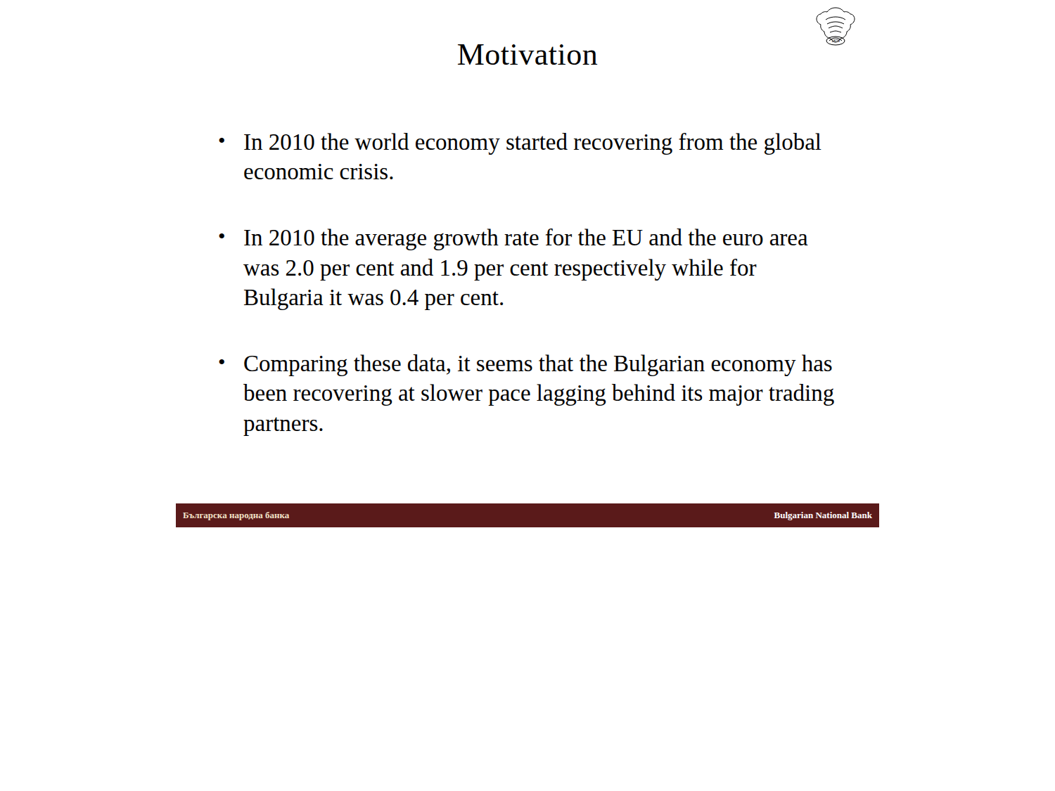1879
Motivation
In 2010 the world economy started recovering from the global economic crisis.
In 2010 the average growth rate for the EU and the euro area was 2.0 per cent and 1.9 per cent respectively while for Bulgaria it was 0.4 per cent.
Comparing these data, it seems that the Bulgarian economy has been recovering at slower pace lagging behind its major trading partners.
Българска народна банка Bulgarian National Bank